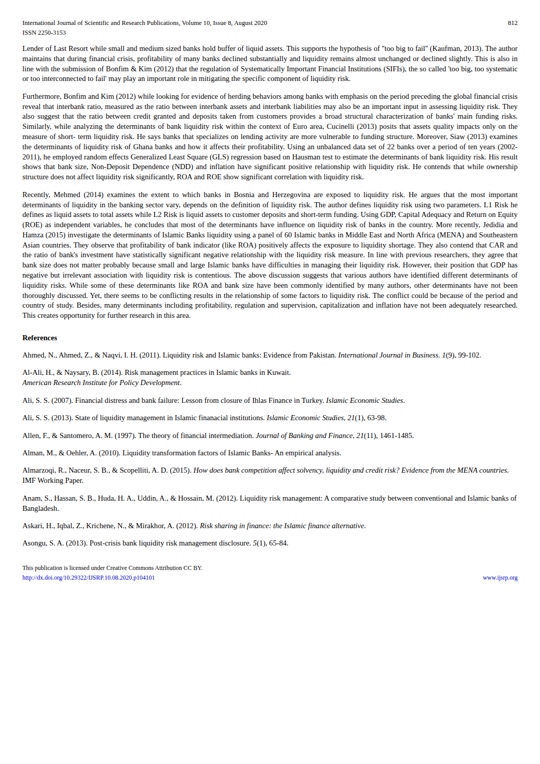International Journal of Scientific and Research Publications, Volume 10, Issue 8, August 2020 812
ISSN 2250-3153
Lender of Last Resort while small and medium sized banks hold buffer of liquid assets. This supports the hypothesis of ''too big to fail'' (Kaufman, 2013). The author maintains that during financial crisis, profitability of many banks declined substantially and liquidity remains almost unchanged or declined slightly. This is also in line with the submission of Bonfim & Kim (2012) that the regulation of Systematically Important Financial Institutions (SIFIs), the so called 'too big, too systematic or too interconnected to fail' may play an important role in mitigating the specific component of liquidity risk.
Furthermore, Bonfim and Kim (2012) while looking for evidence of herding behaviors among banks with emphasis on the period preceding the global financial crisis reveal that interbank ratio, measured as the ratio between interbank assets and interbank liabilities may also be an important input in assessing liquidity risk. They also suggest that the ratio between credit granted and deposits taken from customers provides a broad structural characterization of banks' main funding risks. Similarly, while analyzing the determinants of bank liquidity risk within the context of Euro area, Cucinelli (2013) posits that assets quality impacts only on the measure of short- term liquidity risk. He says banks that specializes on lending activity are more vulnerable to funding structure. Moreover, Siaw (2013) examines the determinants of liquidity risk of Ghana banks and how it affects their profitability. Using an unbalanced data set of 22 banks over a period of ten years (2002-2011), he employed random effects Generalized Least Square (GLS) regression based on Hausman test to estimate the determinants of bank liquidity risk. His result shows that bank size, Non-Deposit Dependence (NDD) and inflation have significant positive relationship with liquidity risk. He contends that while ownership structure does not affect liquidity risk significantly, ROA and ROE show significant correlation with liquidity risk.
Recently, Mehmed (2014) examines the extent to which banks in Bosnia and Herzegovina are exposed to liquidity risk. He argues that the most important determinants of liquidity in the banking sector vary, depends on the definition of liquidity risk. The author defines liquidity risk using two parameters. L1 Risk he defines as liquid assets to total assets while L2 Risk is liquid assets to customer deposits and short-term funding. Using GDP, Capital Adequacy and Return on Equity (ROE) as independent variables, he concludes that most of the determinants have influence on liquidity risk of banks in the country. More recently, Jedidia and Hamza (2015) investigate the determinants of Islamic Banks liquidity using a panel of 60 Islamic banks in Middle East and North Africa (MENA) and Southeastern Asian countries. They observe that profitability of bank indicator (like ROA) positively affects the exposure to liquidity shortage. They also contend that CAR and the ratio of bank's investment have statistically significant negative relationship with the liquidity risk measure. In line with previous researchers, they agree that bank size does not matter probably because small and large Islamic banks have difficulties in managing their liquidity risk. However, their position that GDP has negative but irrelevant association with liquidity risk is contentious. The above discussion suggests that various authors have identified different determinants of liquidity risks. While some of these determinants like ROA and bank size have been commonly identified by many authors, other determinants have not been thoroughly discussed. Yet, there seems to be conflicting results in the relationship of some factors to liquidity risk. The conflict could be because of the period and country of study. Besides, many determinants including profitability, regulation and supervision, capitalization and inflation have not been adequately researched. This creates opportunity for further research in this area.
References
Ahmed, N., Ahmed, Z., & Naqvi, I. H. (2011). Liquidity risk and Islamic banks: Evidence from Pakistan. International Journal in Business. 1(9), 99-102.
Al-Ali, H., & Naysary, B. (2014). Risk management practices in Islamic banks in Kuwait.
American Research Institute for Policy Development.
Ali, S. S. (2007). Financial distress and bank failure: Lesson from closure of Ihlas Finance in Turkey. Islamic Economic Studies.
Ali, S. S. (2013). State of liquidity management in Islamic finanacial institutions. Islamic Economic Studies, 21(1), 63-98.
Allen, F., & Santomero, A. M. (1997). The theory of financial intermediation. Journal of Banking and Finance, 21(11), 1461-1485.
Alman, M., & Oehler, A. (2010). Liquidity transformation factors of Islamic Banks- An empirical analysis.
Almarzoqi, R., Naceur, S. B., & Scopelliti, A. D. (2015). How does bank competition affect solvency, liquidity and credit risk? Evidence from the MENA countries. IMF Working Paper.
Anam, S., Hassan, S. B., Huda, H. A., Uddin, A., & Hossain, M. (2012). Liquidity risk management: A comparative study between conventional and Islamic banks of Bangladesh.
Askari, H., Iqbal, Z., Krichene, N., & Mirakhor, A. (2012). Risk sharing in finance: the Islamic finance alternative.
Asongu, S. A. (2013). Post-crisis bank liquidity risk management disclosure. 5(1), 65-84.
This publication is licensed under Creative Commons Attribution CC BY.
http://dx.doi.org/10.29322/IJSRP.10.08.2020.p104101 www.ijsrp.org